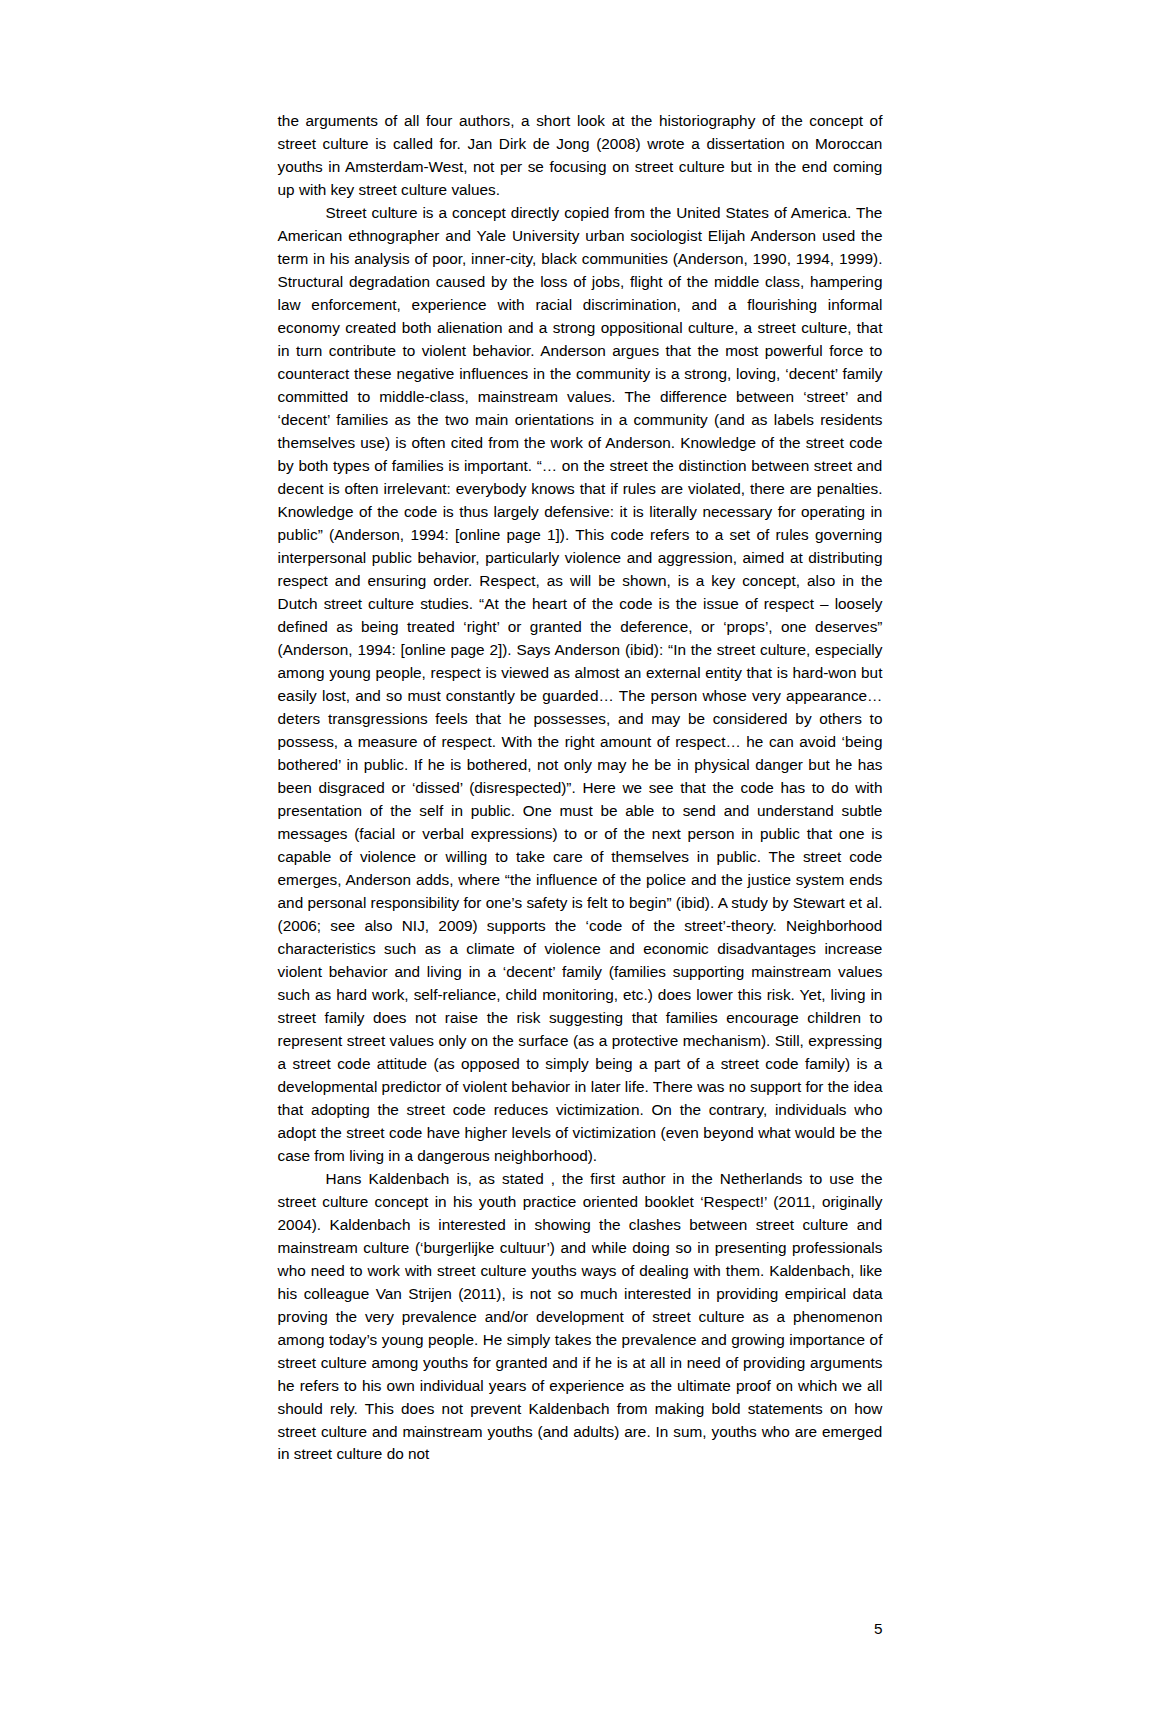the arguments of all four authors, a short look at the historiography of the concept of street culture is called for. Jan Dirk de Jong (2008) wrote a dissertation on Moroccan youths in Amsterdam-West, not per se focusing on street culture but in the end coming up with key street culture values.
Street culture is a concept directly copied from the United States of America. The American ethnographer and Yale University urban sociologist Elijah Anderson used the term in his analysis of poor, inner-city, black communities (Anderson, 1990, 1994, 1999). Structural degradation caused by the loss of jobs, flight of the middle class, hampering law enforcement, experience with racial discrimination, and a flourishing informal economy created both alienation and a strong oppositional culture, a street culture, that in turn contribute to violent behavior. Anderson argues that the most powerful force to counteract these negative influences in the community is a strong, loving, ‘decent’ family committed to middle-class, mainstream values. The difference between ‘street’ and ‘decent’ families as the two main orientations in a community (and as labels residents themselves use) is often cited from the work of Anderson. Knowledge of the street code by both types of families is important. “… on the street the distinction between street and decent is often irrelevant: everybody knows that if rules are violated, there are penalties. Knowledge of the code is thus largely defensive: it is literally necessary for operating in public” (Anderson, 1994: [online page 1]). This code refers to a set of rules governing interpersonal public behavior, particularly violence and aggression, aimed at distributing respect and ensuring order. Respect, as will be shown, is a key concept, also in the Dutch street culture studies. “At the heart of the code is the issue of respect – loosely defined as being treated ‘right’ or granted the deference, or ‘props’, one deserves” (Anderson, 1994: [online page 2]). Says Anderson (ibid): “In the street culture, especially among young people, respect is viewed as almost an external entity that is hard-won but easily lost, and so must constantly be guarded… The person whose very appearance… deters transgressions feels that he possesses, and may be considered by others to possess, a measure of respect. With the right amount of respect… he can avoid ‘being bothered’ in public. If he is bothered, not only may he be in physical danger but he has been disgraced or ‘dissed’ (disrespected)”. Here we see that the code has to do with presentation of the self in public. One must be able to send and understand subtle messages (facial or verbal expressions) to or of the next person in public that one is capable of violence or willing to take care of themselves in public. The street code emerges, Anderson adds, where “the influence of the police and the justice system ends and personal responsibility for one’s safety is felt to begin” (ibid). A study by Stewart et al. (2006; see also NIJ, 2009) supports the ‘code of the street’-theory. Neighborhood characteristics such as a climate of violence and economic disadvantages increase violent behavior and living in a ‘decent’ family (families supporting mainstream values such as hard work, self-reliance, child monitoring, etc.) does lower this risk. Yet, living in street family does not raise the risk suggesting that families encourage children to represent street values only on the surface (as a protective mechanism). Still, expressing a street code attitude (as opposed to simply being a part of a street code family) is a developmental predictor of violent behavior in later life. There was no support for the idea that adopting the street code reduces victimization. On the contrary, individuals who adopt the street code have higher levels of victimization (even beyond what would be the case from living in a dangerous neighborhood).
Hans Kaldenbach is, as stated , the first author in the Netherlands to use the street culture concept in his youth practice oriented booklet ‘Respect!’ (2011, originally 2004). Kaldenbach is interested in showing the clashes between street culture and mainstream culture (‘burgerlijke cultuur’) and while doing so in presenting professionals who need to work with street culture youths ways of dealing with them. Kaldenbach, like his colleague Van Strijen (2011), is not so much interested in providing empirical data proving the very prevalence and/or development of street culture as a phenomenon among today’s young people. He simply takes the prevalence and growing importance of street culture among youths for granted and if he is at all in need of providing arguments he refers to his own individual years of experience as the ultimate proof on which we all should rely. This does not prevent Kaldenbach from making bold statements on how street culture and mainstream youths (and adults) are. In sum, youths who are emerged in street culture do not
5